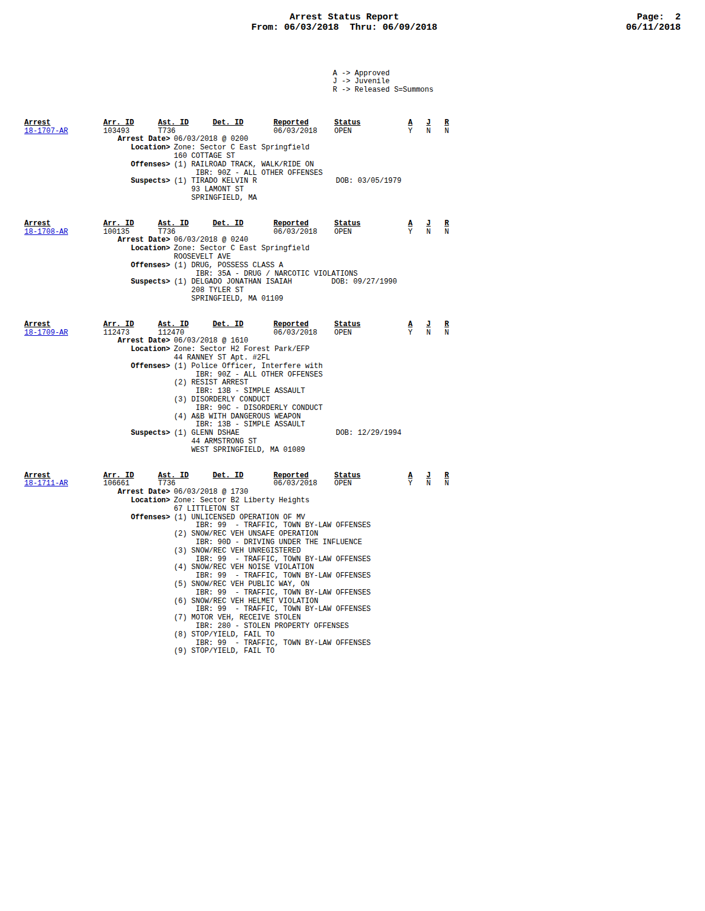Page: 2
Arrest Status Report
From: 06/03/2018 Thru: 06/09/2018
Page: 2
06/11/2018
A -> Approved
J -> Juvenile
R -> Released S=Summons
Arrest
Arr. ID
Ast. ID
Det. ID
Reported
Status
A
J
R
18-1707-AR
103493
T736
06/03/2018
OPEN
Y
N
N
Arrest Date>
06/03/2018 @ 0200
Location>
Zone: Sector C East Springfield
160 COTTAGE ST
Offenses>
(1) RAILROAD TRACK, WALK/RIDE ON
IBR: 90Z - ALL OTHER OFFENSES
Suspects>
(1) TIRADO KELVIN R DOB: 03/05/1979
93 LAMONT ST
SPRINGFIELD, MA
Arrest
Arr. ID
Ast. ID
Det. ID
Reported
Status
A
J
R
18-1708-AR
100135
T736
06/03/2018
OPEN
Y
N
N
Arrest Date>
06/03/2018 @ 0240
Location>
Zone: Sector C East Springfield
ROOSEVELT AVE
Offenses>
(1) DRUG, POSSESS CLASS A
IBR: 35A - DRUG / NARCOTIC VIOLATIONS
Suspects>
(1) DELGADO JONATHAN ISAIAH DOB: 09/27/1990
208 TYLER ST
SPRINGFIELD, MA 01109
Arrest
Arr. ID
Ast. ID
Det. ID
Reported
Status
A
J
R
18-1709-AR
112473
112470
06/03/2018
OPEN
Y
N
N
Arrest Date>
06/03/2018 @ 1610
Location>
Zone: Sector H2 Forest Park/EFP
44 RANNEY ST Apt. #2FL
Offenses>
(1) Police Officer, Interfere with
IBR: 90Z - ALL OTHER OFFENSES
(2) RESIST ARREST
IBR: 13B - SIMPLE ASSAULT
(3) DISORDERLY CONDUCT
IBR: 90C - DISORDERLY CONDUCT
(4) A&B WITH DANGEROUS WEAPON
IBR: 13B - SIMPLE ASSAULT
Suspects>
(1) GLENN DSHAE DOB: 12/29/1994
44 ARMSTRONG ST
WEST SPRINGFIELD, MA 01089
Arrest
Arr. ID
Ast. ID
Det. ID
Reported
Status
A
J
R
18-1711-AR
106661
T736
06/03/2018
OPEN
Y
N
N
Arrest Date>
06/03/2018 @ 1730
Location>
Zone: Sector B2 Liberty Heights
67 LITTLETON ST
Offenses>
(1) UNLICENSED OPERATION OF MV
IBR: 99 - TRAFFIC, TOWN BY-LAW OFFENSES
(2) SNOW/REC VEH UNSAFE OPERATION
IBR: 90D - DRIVING UNDER THE INFLUENCE
(3) SNOW/REC VEH UNREGISTERED
IBR: 99 - TRAFFIC, TOWN BY-LAW OFFENSES
(4) SNOW/REC VEH NOISE VIOLATION
IBR: 99 - TRAFFIC, TOWN BY-LAW OFFENSES
(5) SNOW/REC VEH PUBLIC WAY, ON
IBR: 99 - TRAFFIC, TOWN BY-LAW OFFENSES
(6) SNOW/REC VEH HELMET VIOLATION
IBR: 99 - TRAFFIC, TOWN BY-LAW OFFENSES
(7) MOTOR VEH, RECEIVE STOLEN
IBR: 280 - STOLEN PROPERTY OFFENSES
(8) STOP/YIELD, FAIL TO
IBR: 99 - TRAFFIC, TOWN BY-LAW OFFENSES
(9) STOP/YIELD, FAIL TO